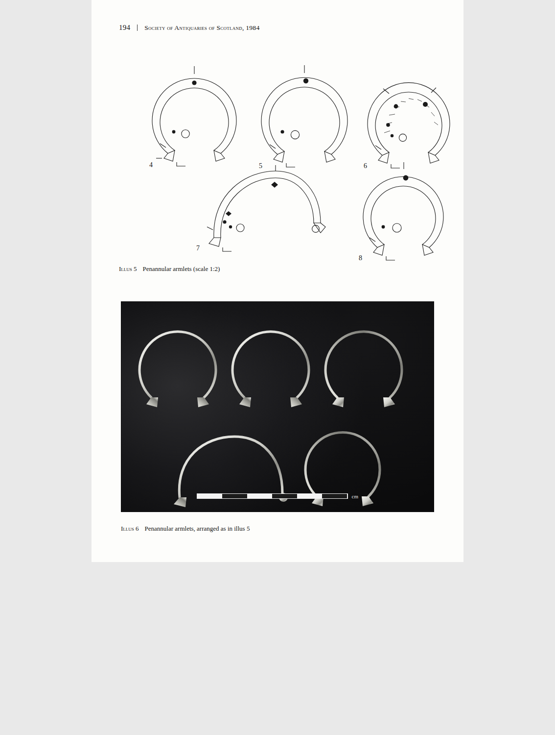194 Society of Antiquaries of Scotland, 1984
4 5 6 7 8
Illus 5 Penannular armlets (scale 1:2)
cm
Illus 6 Penannular armlets, arranged as in illus 5